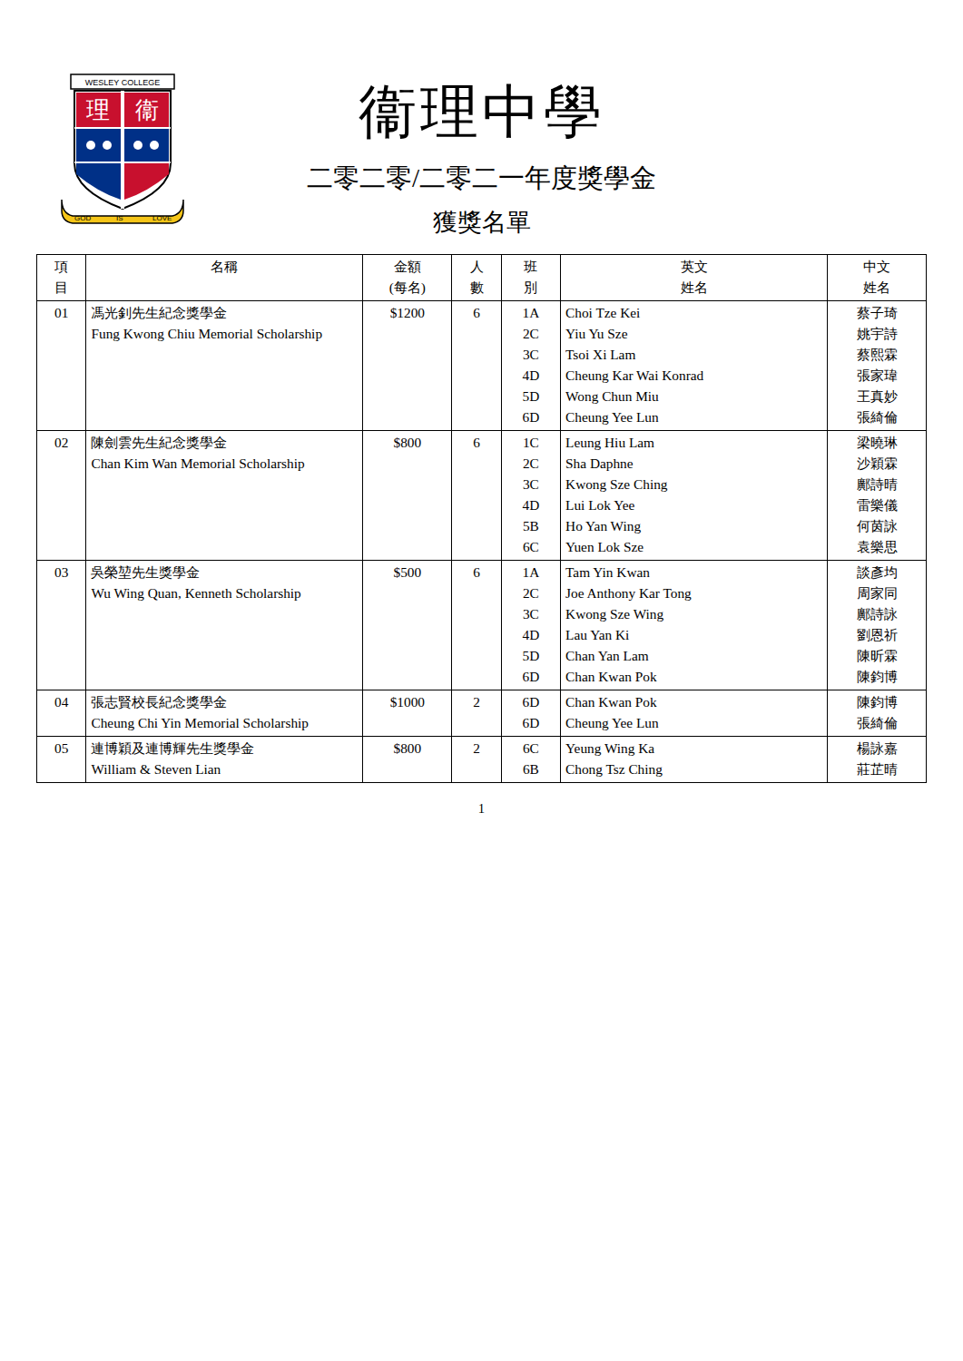WESLEY COLLEGE 理 衞 GOD IS LOVE
衞理中學
二零二零/二零二一年度獎學金
獲獎名單
| 項 目 | 名稱 | 金額 (每名) | 人 數 | 班 別 | 英文 姓名 | 中文 姓名 |
| --- | --- | --- | --- | --- | --- | --- |
| 01 | 馮光釗先生紀念獎學金 Fung Kwong Chiu Memorial Scholarship | $1200 | 6 | 1A 2C 3C 4D 5D 6D | Choi Tze Kei Yiu Yu Sze Tsoi Xi Lam Cheung Kar Wai Konrad Wong Chun Miu Cheung Yee Lun | 蔡子琦 姚宇詩 蔡熙霖 張家瑋 王真妙 張綺倫 |
| 02 | 陳劍雲先生紀念獎學金 Chan Kim Wan Memorial Scholarship | $800 | 6 | 1C 2C 3C 4D 5B 6C | Leung Hiu Lam Sha Daphne Kwong Sze Ching Lui Lok Yee Ho Yan Wing Yuen Lok Sze | 梁曉琳 沙穎霖 鄺詩晴 雷樂儀 何茵詠 袁樂思 |
| 03 | 吳榮堃先生獎學金 Wu Wing Quan, Kenneth Scholarship | $500 | 6 | 1A 2C 3C 4D 5D 6D | Tam Yin Kwan Joe Anthony Kar Tong Kwong Sze Wing Lau Yan Ki Chan Yan Lam Chan Kwan Pok | 談彥均 周家同 鄺詩詠 劉恩祈 陳昕霖 陳鈞博 |
| 04 | 張志賢校長紀念獎學金 Cheung Chi Yin Memorial Scholarship | $1000 | 2 | 6D 6D | Chan Kwan Pok Cheung Yee Lun | 陳鈞博 張綺倫 |
| 05 | 連博穎及連博輝先生獎學金 William & Steven Lian | $800 | 2 | 6C 6B | Yeung Wing Ka Chong Tsz Ching | 楊詠嘉 莊芷晴 |
1